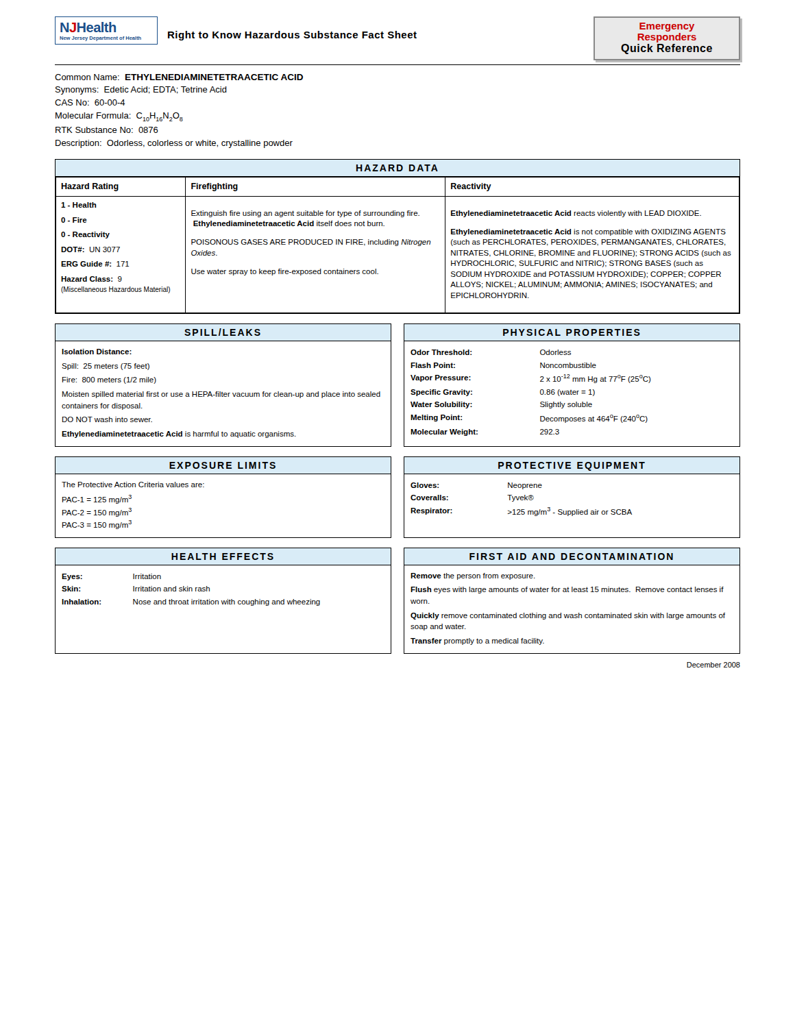NJHealth
New Jersey Department of Health
Right to Know Hazardous Substance Fact Sheet
Emergency
Responders
Quick Reference
Common Name: ETHYLENEDIAMINETETRAACETIC ACID
Synonyms: Edetic Acid; EDTA; Tetrine Acid
CAS No: 60-00-4
Molecular Formula: C10H16N2O8
RTK Substance No: 0876
Description: Odorless, colorless or white, crystalline powder
HAZARD DATA
| Hazard Rating | Firefighting | Reactivity |
| --- | --- | --- |
| 1 - Health 0 - Fire 0 - Reactivity DOT#: UN 3077 ERG Guide #: 171 Hazard Class: 9 (Miscellaneous Hazardous Material) | Extinguish fire using an agent suitable for type of surrounding fire. Ethylenediaminetetraacetic Acid itself does not burn. POISONOUS GASES ARE PRODUCED IN FIRE, including Nitrogen Oxides . Use water spray to keep fire-exposed containers cool. | Ethylenediaminetetraacetic Acid reacts violently with LEAD DIOXIDE. Ethylenediaminetetraacetic Acid is not compatible with OXIDIZING AGENTS (such as PERCHLORATES, PEROXIDES, PERMANGANATES, CHLORATES, NITRATES, CHLORINE, BROMINE and FLUORINE); STRONG ACIDS (such as HYDROCHLORIC, SULFURIC and NITRIC); STRONG BASES (such as SODIUM HYDROXIDE and POTASSIUM HYDROXIDE); COPPER; COPPER ALLOYS; NICKEL; ALUMINUM; AMMONIA; AMINES; ISOCYANATES; and EPICHLOROHYDRIN. |
SPILL/LEAKS
Isolation Distance:
Spill: 25 meters (75 feet)
Fire: 800 meters (1/2 mile)
Moisten spilled material first or use a HEPA-filter vacuum for clean-up and place into sealed containers for disposal.
DO NOT wash into sewer.
Ethylenediaminetetraacetic Acid is harmful to aquatic organisms.
PHYSICAL PROPERTIES
| Odor Threshold: | Odorless |
| Flash Point: | Noncombustible |
| Vapor Pressure: | 2 x 10 -12 mm Hg at 77 o F (25 o C) |
| Specific Gravity: | 0.86 (water = 1) |
| Water Solubility: | Slightly soluble |
| Melting Point: | Decomposes at 464 o F (240 o C) |
| Molecular Weight: | 292.3 |
EXPOSURE LIMITS
The Protective Action Criteria values are:
PAC-1 = 125 mg/m3
PAC-2 = 150 mg/m3
PAC-3 = 150 mg/m3
PROTECTIVE EQUIPMENT
| Gloves: | Neoprene |
| Coveralls: | Tyvek® |
| Respirator: | >125 mg/m 3 - Supplied air or SCBA |
HEALTH EFFECTS
| Eyes: | Irritation |
| Skin: | Irritation and skin rash |
| Inhalation: | Nose and throat irritation with coughing and wheezing |
FIRST AID AND DECONTAMINATION
Remove the person from exposure.
Flush eyes with large amounts of water for at least 15 minutes. Remove contact lenses if worn.
Quickly remove contaminated clothing and wash contaminated skin with large amounts of soap and water.
Transfer promptly to a medical facility.
December 2008